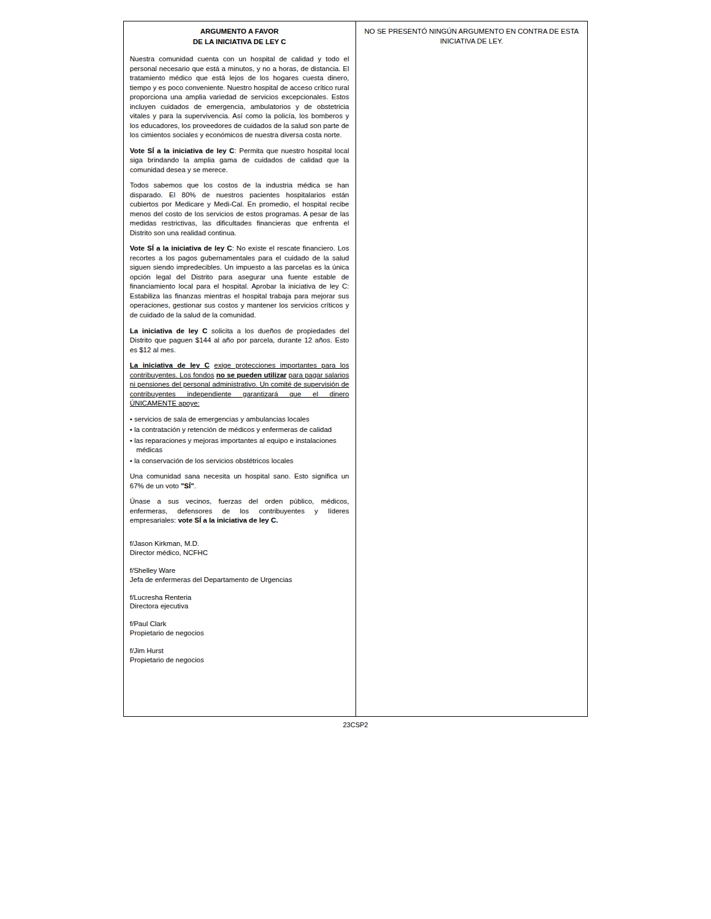| ARGUMENTO A FAVOR DE LA INICIATIVA DE LEY C Nuestra comunidad cuenta con un hospital de calidad y todo el personal necesario que está a minutos, y no a horas, de distancia. El tratamiento médico que está lejos de los hogares cuesta dinero, tiempo y es poco conveniente. Nuestro hospital de acceso crítico rural proporciona una amplia variedad de servicios excepcionales. Estos incluyen cuidados de emergencia, ambulatorios y de obstetricia vitales y para la supervivencia. Así como la policía, los bomberos y los educadores, los proveedores de cuidados de la salud son parte de los cimientos sociales y económicos de nuestra diversa costa norte. Vote SÍ a la iniciativa de ley C : Permita que nuestro hospital local siga brindando la amplia gama de cuidados de calidad que la comunidad desea y se merece. Todos sabemos que los costos de la industria médica se han disparado. El 80% de nuestros pacientes hospitalarios están cubiertos por Medicare y Medi-Cal. En promedio, el hospital recibe menos del costo de los servicios de estos programas. A pesar de las medidas restrictivas, las dificultades financieras que enfrenta el Distrito son una realidad continua. Vote SÍ a la iniciativa de ley C : No existe el rescate financiero. Los recortes a los pagos gubernamentales para el cuidado de la salud siguen siendo impredecibles. Un impuesto a las parcelas es la única opción legal del Distrito para asegurar una fuente estable de financiamiento local para el hospital. Aprobar la iniciativa de ley C: Estabiliza las finanzas mientras el hospital trabaja para mejorar sus operaciones, gestionar sus costos y mantener los servicios críticos y de cuidado de la salud de la comunidad. La iniciativa de ley C solicita a los dueños de propiedades del Distrito que paguen $144 al año por parcela, durante 12 años. Esto es $12 al mes. La iniciativa de ley C exige protecciones importantes para los contribuyentes. Los fondos no se pueden utilizar para pagar salarios ni pensiones del personal administrativo. Un comité de supervisión de contribuyentes independiente garantizará que el dinero ÚNICAMENTE apoye: • servicios de sala de emergencias y ambulancias locales • la contratación y retención de médicos y enfermeras de calidad • las reparaciones y mejoras importantes al equipo e instalaciones médicas • la conservación de los servicios obstétricos locales Una comunidad sana necesita un hospital sano. Esto significa un 67% de un voto "SÍ" . Únase a sus vecinos, fuerzas del orden público, médicos, enfermeras, defensores de los contribuyentes y líderes empresariales: vote SÍ a la iniciativa de ley C. f/Jason Kirkman, M.D. Director médico, NCFHC f/Shelley Ware Jefa de enfermeras del Departamento de Urgencias f/Lucresha Renteria Directora ejecutiva f/Paul Clark Propietario de negocios f/Jim Hurst Propietario de negocios | NO SE PRESENTÓ NINGÚN ARGUMENTO EN CONTRA DE ESTA INICIATIVA DE LEY. |
23CSP2